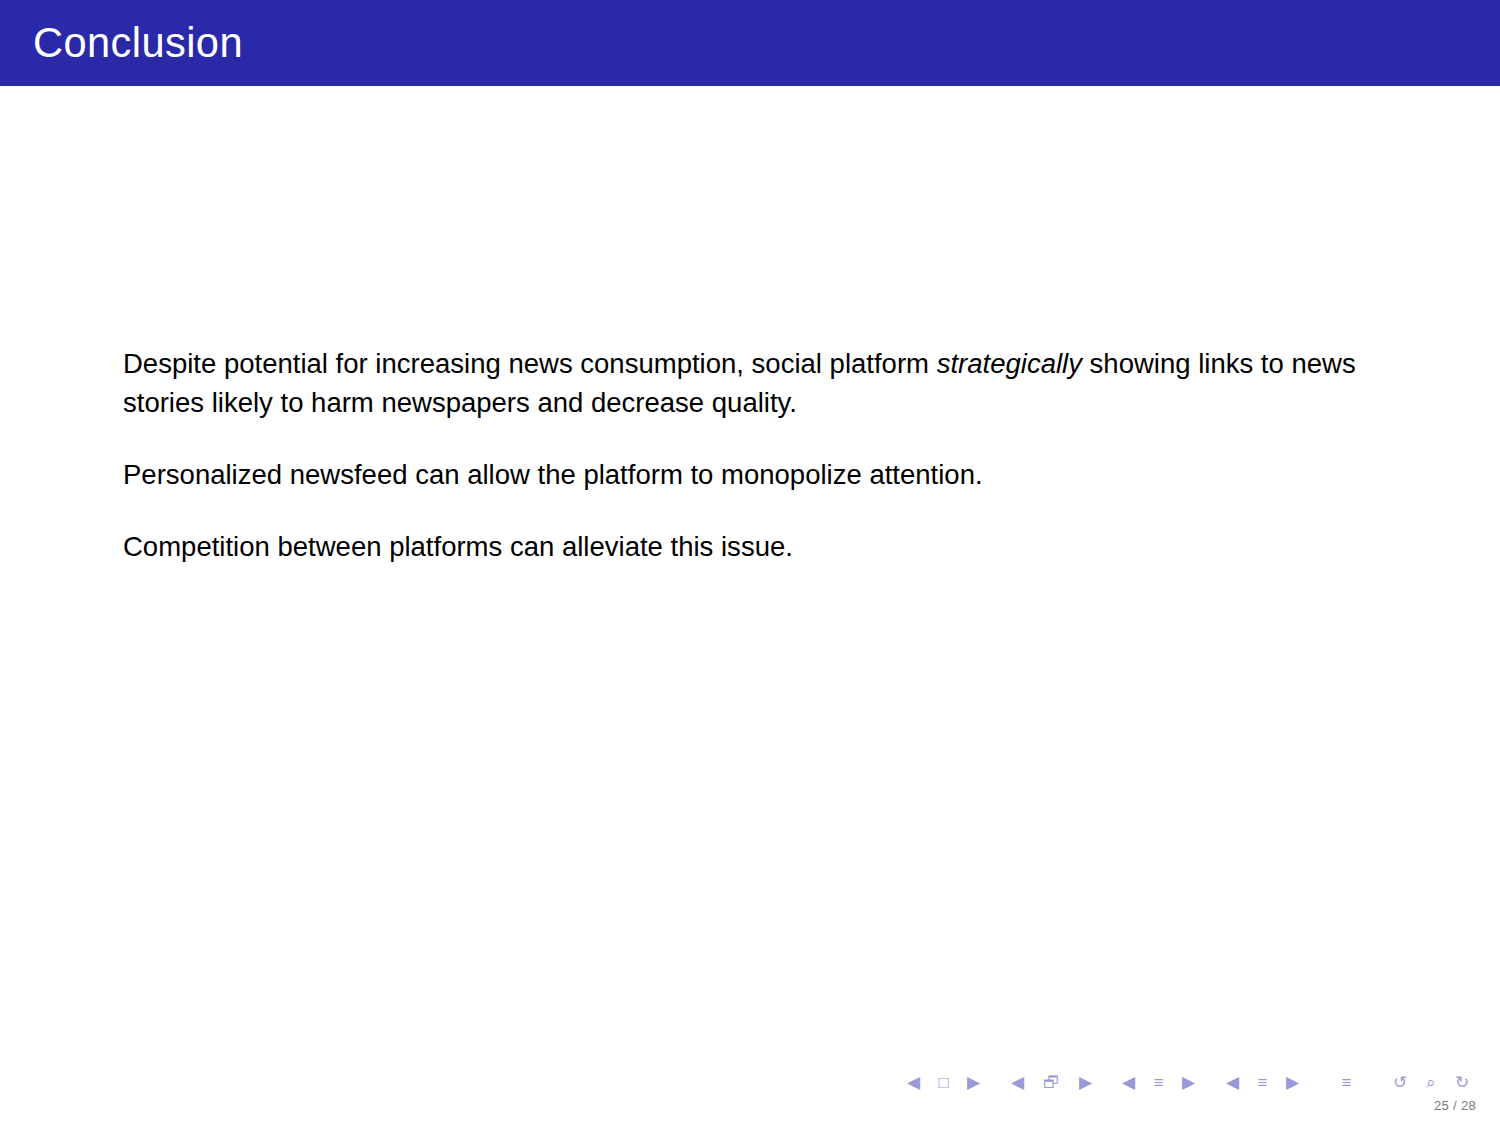Conclusion
Despite potential for increasing news consumption, social platform strategically showing links to news stories likely to harm newspapers and decrease quality.
Personalized newsfeed can allow the platform to monopolize attention.
Competition between platforms can alleviate this issue.
◀ □ ▶ ◀ 🗗 ▶ ◀ ≡ ▶ ◀ ≡ ▶ ≡ ↺ ⌕ ↻
25 / 28